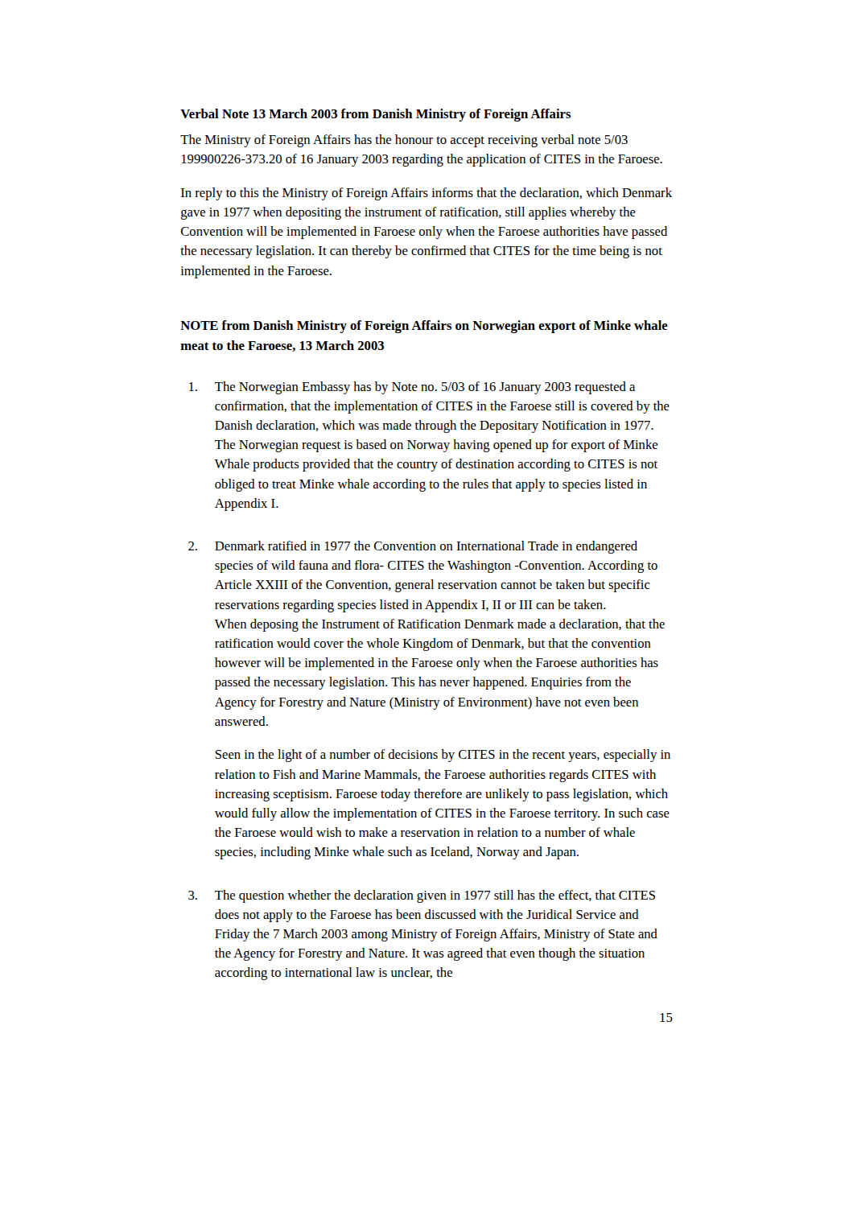Verbal Note 13 March 2003 from Danish Ministry of Foreign Affairs
The Ministry of Foreign Affairs has the honour to accept receiving verbal note 5/03 199900226-373.20 of 16 January 2003 regarding the application of CITES in the Faroese.
In reply to this the Ministry of Foreign Affairs informs that the declaration, which Denmark gave in 1977 when depositing the instrument of ratification, still applies whereby the Convention will be implemented in Faroese only when the Faroese authorities have passed the necessary legislation. It can thereby be confirmed that CITES for the time being is not implemented in the Faroese.
NOTE from Danish Ministry of Foreign Affairs on Norwegian export of Minke whale meat to the Faroese, 13 March 2003
The Norwegian Embassy has by Note no. 5/03 of 16 January 2003 requested a confirmation, that the implementation of CITES in the Faroese still is covered by the Danish declaration, which was made through the Depositary Notification in 1977. The Norwegian request is based on Norway having opened up for export of Minke Whale products provided that the country of destination according to CITES is not obliged to treat Minke whale according to the rules that apply to species listed in Appendix I.
Denmark ratified in 1977 the Convention on International Trade in endangered species of wild fauna and flora- CITES the Washington -Convention. According to Article XXIII of the Convention, general reservation cannot be taken but specific reservations regarding species listed in Appendix I, II or III can be taken.
When deposing the Instrument of Ratification Denmark made a declaration, that the ratification would cover the whole Kingdom of Denmark, but that the convention however will be implemented in the Faroese only when the Faroese authorities has passed the necessary legislation. This has never happened. Enquiries from the Agency for Forestry and Nature (Ministry of Environment) have not even been answered.
Seen in the light of a number of decisions by CITES in the recent years, especially in relation to Fish and Marine Mammals, the Faroese authorities regards CITES with increasing sceptisism. Faroese today therefore are unlikely to pass legislation, which would fully allow the implementation of CITES in the Faroese territory. In such case the Faroese would wish to make a reservation in relation to a number of whale species, including Minke whale such as Iceland, Norway and Japan.
The question whether the declaration given in 1977 still has the effect, that CITES does not apply to the Faroese has been discussed with the Juridical Service and Friday the 7 March 2003 among Ministry of Foreign Affairs, Ministry of State and the Agency for Forestry and Nature. It was agreed that even though the situation according to international law is unclear, the
15